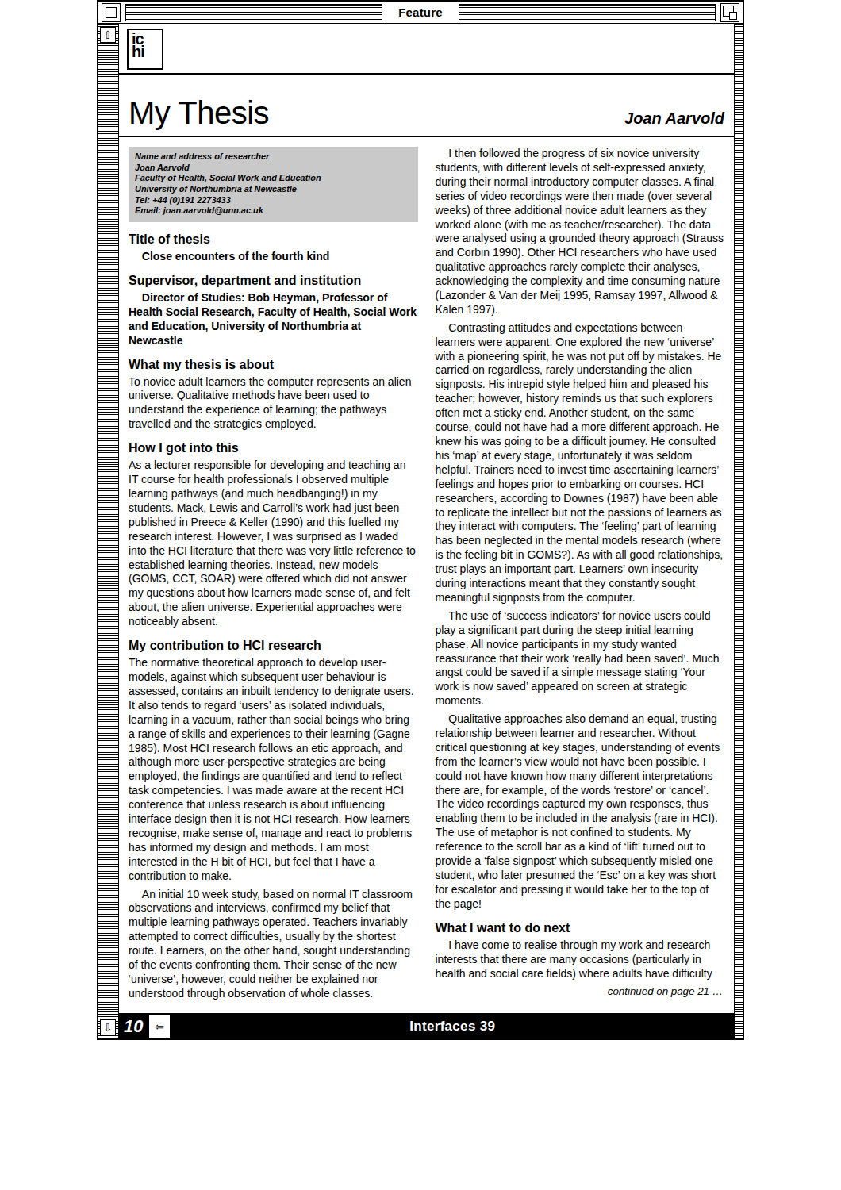Feature
⇧
⇩
ic hi
My Thesis
Joan Aarvold
Name and address of researcher
Joan Aarvold
Faculty of Health, Social Work and Education
University of Northumbria at Newcastle
Tel: +44 (0)191 2273433
Email: joan.aarvold@unn.ac.uk
Title of thesis
Close encounters of the fourth kind
Supervisor, department and institution
Director of Studies: Bob Heyman, Professor of Health Social Research, Faculty of Health, Social Work and Education, University of Northumbria at Newcastle
What my thesis is about
To novice adult learners the computer represents an alien universe. Qualitative methods have been used to understand the experience of learning; the pathways travelled and the strategies employed.
How I got into this
As a lecturer responsible for developing and teaching an IT course for health professionals I observed multiple learning pathways (and much headbanging!) in my students. Mack, Lewis and Carroll’s work had just been published in Preece & Keller (1990) and this fuelled my research interest. However, I was surprised as I waded into the HCI literature that there was very little reference to established learning theories. Instead, new models (GOMS, CCT, SOAR) were offered which did not answer my questions about how learners made sense of, and felt about, the alien universe. Experiential approaches were noticeably absent.
My contribution to HCI research
The normative theoretical approach to develop user-models, against which subsequent user behaviour is assessed, contains an inbuilt tendency to denigrate users. It also tends to regard ‘users’ as isolated individuals, learning in a vacuum, rather than social beings who bring a range of skills and experiences to their learning (Gagne 1985). Most HCI research follows an etic approach, and although more user-perspective strategies are being employed, the findings are quantified and tend to reflect task competencies. I was made aware at the recent HCI conference that unless research is about influencing interface design then it is not HCI research. How learners recognise, make sense of, manage and react to problems has informed my design and methods. I am most interested in the H bit of HCI, but feel that I have a contribution to make.
An initial 10 week study, based on normal IT classroom observations and interviews, confirmed my belief that multiple learning pathways operated. Teachers invariably attempted to correct difficulties, usually by the shortest route. Learners, on the other hand, sought understanding of the events confronting them. Their sense of the new ‘universe’, however, could neither be explained nor understood through observation of whole classes.
I then followed the progress of six novice university students, with different levels of self-expressed anxiety, during their normal introductory computer classes. A final series of video recordings were then made (over several weeks) of three additional novice adult learners as they worked alone (with me as teacher/researcher). The data were analysed using a grounded theory approach (Strauss and Corbin 1990). Other HCI researchers who have used qualitative approaches rarely complete their analyses, acknowledging the complexity and time consuming nature (Lazonder & Van der Meij 1995, Ramsay 1997, Allwood & Kalen 1997).
Contrasting attitudes and expectations between learners were apparent. One explored the new ‘universe’ with a pioneering spirit, he was not put off by mistakes. He carried on regardless, rarely understanding the alien signposts. His intrepid style helped him and pleased his teacher; however, history reminds us that such explorers often met a sticky end. Another student, on the same course, could not have had a more different approach. He knew his was going to be a difficult journey. He consulted his ‘map’ at every stage, unfortunately it was seldom helpful. Trainers need to invest time ascertaining learners’ feelings and hopes prior to embarking on courses. HCI researchers, according to Downes (1987) have been able to replicate the intellect but not the passions of learners as they interact with computers. The ‘feeling’ part of learning has been neglected in the mental models research (where is the feeling bit in GOMS?). As with all good relationships, trust plays an important part. Learners’ own insecurity during interactions meant that they constantly sought meaningful signposts from the computer.
The use of ‘success indicators’ for novice users could play a significant part during the steep initial learning phase. All novice participants in my study wanted reassurance that their work ‘really had been saved’. Much angst could be saved if a simple message stating ‘Your work is now saved’ appeared on screen at strategic moments.
Qualitative approaches also demand an equal, trusting relationship between learner and researcher. Without critical questioning at key stages, understanding of events from the learner’s view would not have been possible. I could not have known how many different interpretations there are, for example, of the words ‘restore’ or ‘cancel’. The video recordings captured my own responses, thus enabling them to be included in the analysis (rare in HCI). The use of metaphor is not confined to students. My reference to the scroll bar as a kind of ‘lift’ turned out to provide a ‘false signpost’ which subsequently misled one student, who later presumed the ‘Esc’ on a key was short for escalator and pressing it would take her to the top of the page!
What I want to do next
I have come to realise through my work and research interests that there are many occasions (particularly in health and social care fields) where adults have difficulty
continued on page 21 …
10
⇦
Interfaces 39